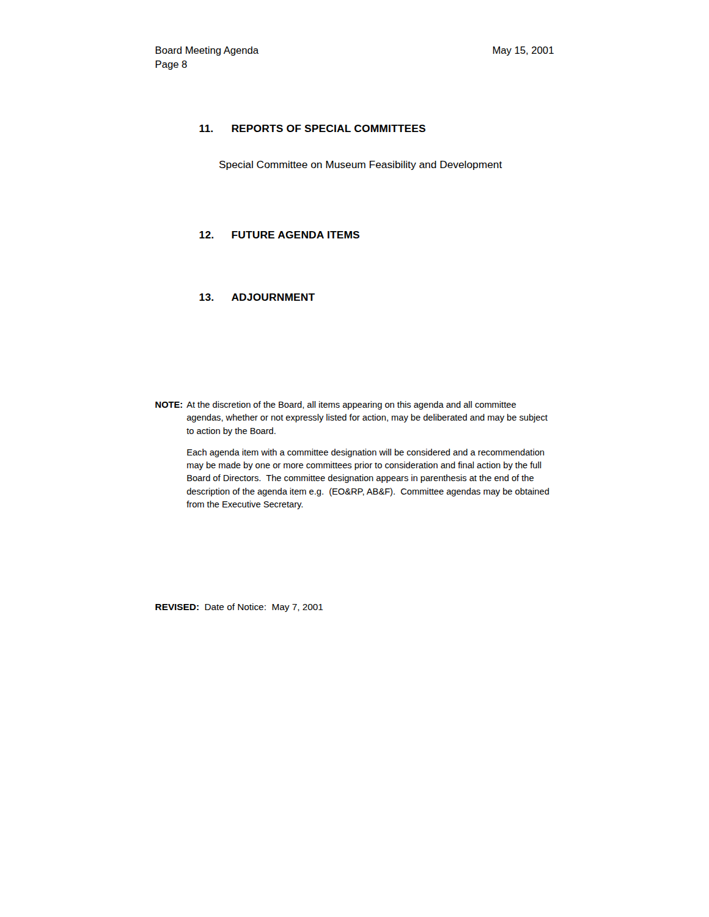Board Meeting Agenda
Page 8
May 15, 2001
11. REPORTS OF SPECIAL COMMITTEES
Special Committee on Museum Feasibility and Development
12. FUTURE AGENDA ITEMS
13. ADJOURNMENT
NOTE:
At the discretion of the Board, all items appearing on this agenda and all committee agendas, whether or not expressly listed for action, may be deliberated and may be subject to action by the Board.
Each agenda item with a committee designation will be considered and a recommendation may be made by one or more committees prior to consideration and final action by the full Board of Directors. The committee designation appears in parenthesis at the end of the description of the agenda item e.g. (EO&RP, AB&F). Committee agendas may be obtained from the Executive Secretary.
REVISED: Date of Notice: May 7, 2001